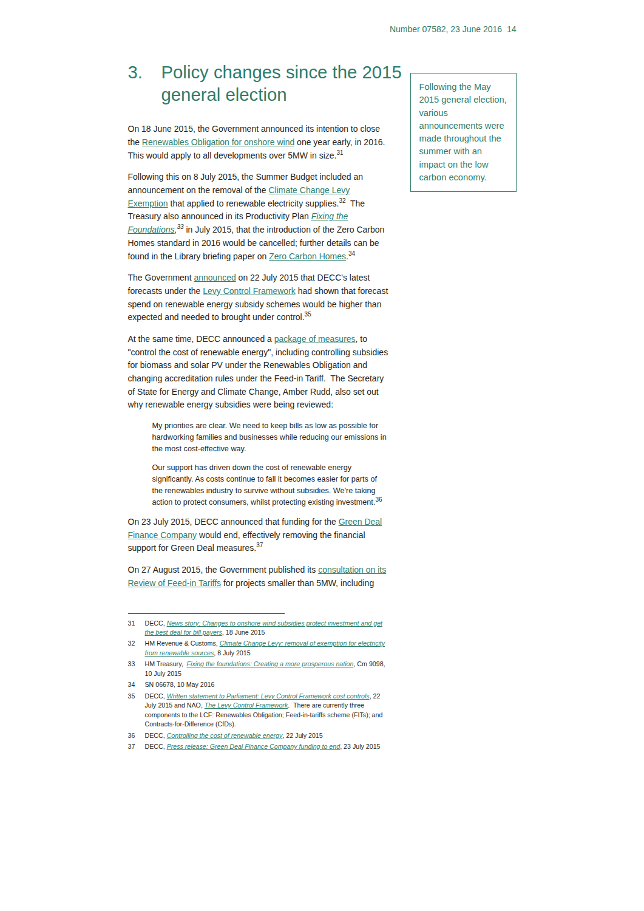Number 07582, 23 June 2016 14
3. Policy changes since the 2015 general election
Following the May 2015 general election, various announcements were made throughout the summer with an impact on the low carbon economy.
On 18 June 2015, the Government announced its intention to close the Renewables Obligation for onshore wind one year early, in 2016. This would apply to all developments over 5MW in size.31
Following this on 8 July 2015, the Summer Budget included an announcement on the removal of the Climate Change Levy Exemption that applied to renewable electricity supplies.32 The Treasury also announced in its Productivity Plan Fixing the Foundations,33 in July 2015, that the introduction of the Zero Carbon Homes standard in 2016 would be cancelled; further details can be found in the Library briefing paper on Zero Carbon Homes.34
The Government announced on 22 July 2015 that DECC's latest forecasts under the Levy Control Framework had shown that forecast spend on renewable energy subsidy schemes would be higher than expected and needed to brought under control.35
At the same time, DECC announced a package of measures, to "control the cost of renewable energy", including controlling subsidies for biomass and solar PV under the Renewables Obligation and changing accreditation rules under the Feed-in Tariff. The Secretary of State for Energy and Climate Change, Amber Rudd, also set out why renewable energy subsidies were being reviewed:
My priorities are clear. We need to keep bills as low as possible for hardworking families and businesses while reducing our emissions in the most cost-effective way.
Our support has driven down the cost of renewable energy significantly. As costs continue to fall it becomes easier for parts of the renewables industry to survive without subsidies. We're taking action to protect consumers, whilst protecting existing investment.36
On 23 July 2015, DECC announced that funding for the Green Deal Finance Company would end, effectively removing the financial support for Green Deal measures.37
On 27 August 2015, the Government published its consultation on its Review of Feed-in Tariffs for projects smaller than 5MW, including
31 DECC, News story: Changes to onshore wind subsidies protect investment and get the best deal for bill payers, 18 June 2015
32 HM Revenue & Customs, Climate Change Levy: removal of exemption for electricity from renewable sources, 8 July 2015
33 HM Treasury, Fixing the foundations: Creating a more prosperous nation, Cm 9098, 10 July 2015
34 SN 06678, 10 May 2016
35 DECC, Written statement to Parliament: Levy Control Framework cost controls, 22 July 2015 and NAO, The Levy Control Framework. There are currently three components to the LCF: Renewables Obligation; Feed-in-tariffs scheme (FITs); and Contracts-for-Difference (CfDs).
36 DECC, Controlling the cost of renewable energy, 22 July 2015
37 DECC, Press release: Green Deal Finance Company funding to end, 23 July 2015